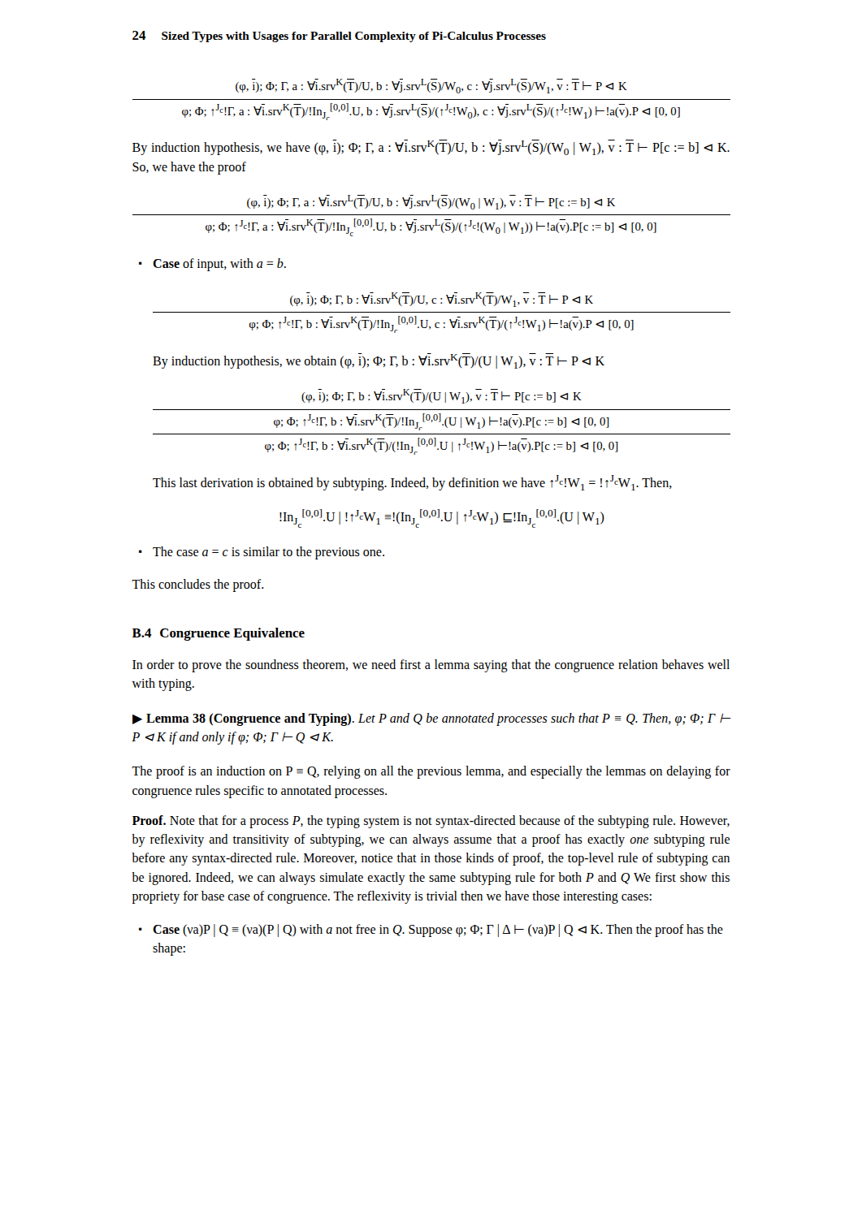24 Sized Types with Usages for Parallel Complexity of Pi-Calculus Processes
(φ, i); Φ; Γ, a : ∀i.srvK(T)/U, b : ∀j.srvL(S)/W0, c : ∀j.srvL(S)/W1, v : T ⊢ P ⊲ K φ; Φ; ↑Jc!Γ, a : ∀i.srvK(T)/!InJc[0,0].U, b : ∀j.srvL(S)/(↑Jc!W0), c : ∀j.srvL(S)/(↑Jc!W1) ⊢!a(v).P ⊲ [0, 0]
By induction hypothesis, we have (φ, i); Φ; Γ, a : ∀i.srvK(T)/U, b : ∀j.srvL(S)/(W0 | W1), v : T ⊢ P[c := b] ⊲ K. So, we have the proof
(φ, i); Φ; Γ, a : ∀i.srvL(T)/U, b : ∀j.srvL(S)/(W0 | W1), v : T ⊢ P[c := b] ⊲ K φ; Φ; ↑Jc!Γ, a : ∀i.srvK(T)/!InJc[0,0].U, b : ∀j.srvL(S)/(↑Jc!(W0 | W1)) ⊢!a(v).P[c := b] ⊲ [0, 0]
Case of input, with a = b.
(φ, i); Φ; Γ, b : ∀i.srvK(T)/U, c : ∀i.srvK(T)/W1, v : T ⊢ P ⊲ K φ; Φ; ↑Jc!Γ, b : ∀i.srvK(T)/!InJc[0,0].U, c : ∀i.srvK(T)/(↑Jc!W1) ⊢!a(v).P ⊲ [0, 0]
By induction hypothesis, we obtain (φ, i); Φ; Γ, b : ∀i.srvK(T)/(U | W1), v : T ⊢ P ⊲ K
(φ, i); Φ; Γ, b : ∀i.srvK(T)/(U | W1), v : T ⊢ P[c := b] ⊲ K φ; Φ; ↑Jc!Γ, b : ∀i.srvK(T)/!InJc[0,0].(U | W1) ⊢!a(v).P[c := b] ⊲ [0, 0] φ; Φ; ↑Jc!Γ, b : ∀i.srvK(T)/(!InJc[0,0].U | ↑Jc!W1) ⊢!a(v).P[c := b] ⊲ [0, 0]
This last derivation is obtained by subtyping. Indeed, by definition we have ↑Jc!W1 = !↑JcW1. Then,
!InJc[0,0].U | !↑JcW1 ≡!(InJc[0,0].U | ↑JcW1) ⊑!InJc[0,0].(U | W1)
The case a = c is similar to the previous one.
This concludes the proof.
B.4 Congruence Equivalence
In order to prove the soundness theorem, we need first a lemma saying that the congruence relation behaves well with typing.
▶Lemma 38 (Congruence and Typing). Let P and Q be annotated processes such that P ≡ Q. Then, φ; Φ; Γ ⊢ P ⊲ K if and only if φ; Φ; Γ ⊢ Q ⊲ K.
The proof is an induction on P ≡ Q, relying on all the previous lemma, and especially the lemmas on delaying for congruence rules specific to annotated processes.
Proof. Note that for a process P, the typing system is not syntax-directed because of the subtyping rule. However, by reflexivity and transitivity of subtyping, we can always assume that a proof has exactly one subtyping rule before any syntax-directed rule. Moreover, notice that in those kinds of proof, the top-level rule of subtyping can be ignored. Indeed, we can always simulate exactly the same subtyping rule for both P and Q We first show this propriety for base case of congruence. The reflexivity is trivial then we have those interesting cases:
Case (νa)P | Q ≡ (νa)(P | Q) with a not free in Q. Suppose φ; Φ; Γ | Δ ⊢ (νa)P | Q ⊲ K. Then the proof has the shape: